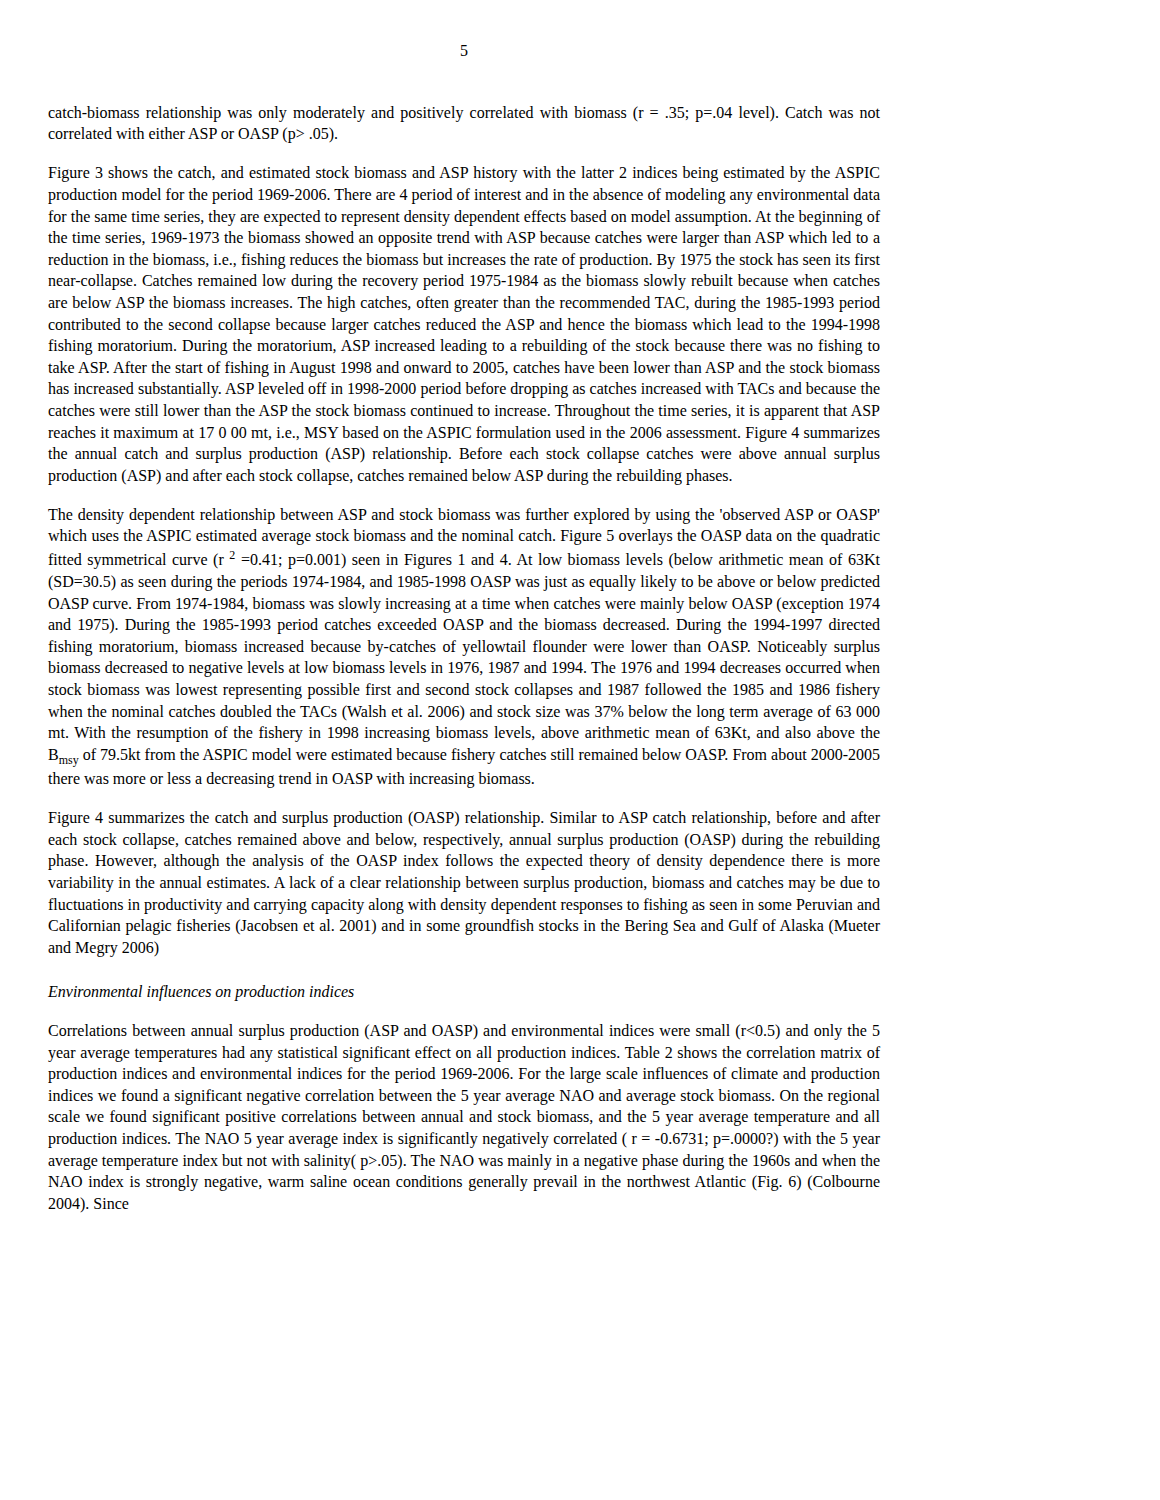5
catch-biomass relationship was only moderately and positively correlated with biomass (r = .35; p=.04 level). Catch was not correlated with either ASP or OASP (p> .05).
Figure 3 shows the catch, and estimated stock biomass and ASP history with the latter 2 indices being estimated by the ASPIC production model for the period 1969-2006. There are 4 period of interest and in the absence of modeling any environmental data for the same time series, they are expected to represent density dependent effects based on model assumption. At the beginning of the time series, 1969-1973 the biomass showed an opposite trend with ASP because catches were larger than ASP which led to a reduction in the biomass, i.e., fishing reduces the biomass but increases the rate of production. By 1975 the stock has seen its first near-collapse. Catches remained low during the recovery period 1975-1984 as the biomass slowly rebuilt because when catches are below ASP the biomass increases. The high catches, often greater than the recommended TAC, during the 1985-1993 period contributed to the second collapse because larger catches reduced the ASP and hence the biomass which lead to the 1994-1998 fishing moratorium. During the moratorium, ASP increased leading to a rebuilding of the stock because there was no fishing to take ASP. After the start of fishing in August 1998 and onward to 2005, catches have been lower than ASP and the stock biomass has increased substantially. ASP leveled off in 1998-2000 period before dropping as catches increased with TACs and because the catches were still lower than the ASP the stock biomass continued to increase. Throughout the time series, it is apparent that ASP reaches it maximum at 17 0 00 mt, i.e., MSY based on the ASPIC formulation used in the 2006 assessment. Figure 4 summarizes the annual catch and surplus production (ASP) relationship. Before each stock collapse catches were above annual surplus production (ASP) and after each stock collapse, catches remained below ASP during the rebuilding phases.
The density dependent relationship between ASP and stock biomass was further explored by using the 'observed ASP or OASP' which uses the ASPIC estimated average stock biomass and the nominal catch. Figure 5 overlays the OASP data on the quadratic fitted symmetrical curve (r 2 =0.41; p=0.001) seen in Figures 1 and 4. At low biomass levels (below arithmetic mean of 63Kt (SD=30.5) as seen during the periods 1974-1984, and 1985-1998 OASP was just as equally likely to be above or below predicted OASP curve. From 1974-1984, biomass was slowly increasing at a time when catches were mainly below OASP (exception 1974 and 1975). During the 1985-1993 period catches exceeded OASP and the biomass decreased. During the 1994-1997 directed fishing moratorium, biomass increased because by-catches of yellowtail flounder were lower than OASP. Noticeably surplus biomass decreased to negative levels at low biomass levels in 1976, 1987 and 1994. The 1976 and 1994 decreases occurred when stock biomass was lowest representing possible first and second stock collapses and 1987 followed the 1985 and 1986 fishery when the nominal catches doubled the TACs (Walsh et al. 2006) and stock size was 37% below the long term average of 63 000 mt. With the resumption of the fishery in 1998 increasing biomass levels, above arithmetic mean of 63Kt, and also above the Bmsy of 79.5kt from the ASPIC model were estimated because fishery catches still remained below OASP. From about 2000-2005 there was more or less a decreasing trend in OASP with increasing biomass.
Figure 4 summarizes the catch and surplus production (OASP) relationship. Similar to ASP catch relationship, before and after each stock collapse, catches remained above and below, respectively, annual surplus production (OASP) during the rebuilding phase. However, although the analysis of the OASP index follows the expected theory of density dependence there is more variability in the annual estimates. A lack of a clear relationship between surplus production, biomass and catches may be due to fluctuations in productivity and carrying capacity along with density dependent responses to fishing as seen in some Peruvian and Californian pelagic fisheries (Jacobsen et al. 2001) and in some groundfish stocks in the Bering Sea and Gulf of Alaska (Mueter and Megry 2006)
Environmental influences on production indices
Correlations between annual surplus production (ASP and OASP) and environmental indices were small (r<0.5) and only the 5 year average temperatures had any statistical significant effect on all production indices. Table 2 shows the correlation matrix of production indices and environmental indices for the period 1969-2006. For the large scale influences of climate and production indices we found a significant negative correlation between the 5 year average NAO and average stock biomass. On the regional scale we found significant positive correlations between annual and stock biomass, and the 5 year average temperature and all production indices. The NAO 5 year average index is significantly negatively correlated ( r = -0.6731; p=.0000?) with the 5 year average temperature index but not with salinity( p>.05). The NAO was mainly in a negative phase during the 1960s and when the NAO index is strongly negative, warm saline ocean conditions generally prevail in the northwest Atlantic (Fig. 6) (Colbourne 2004). Since